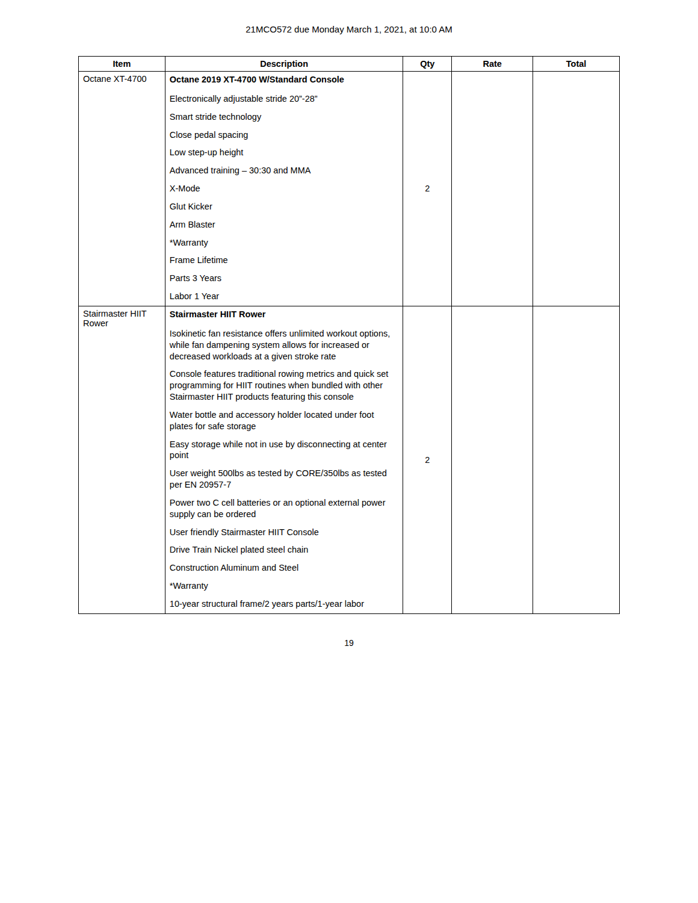21MCO572 due Monday March 1, 2021, at 10:0 AM
| Item | Description | Qty | Rate | Total |
| --- | --- | --- | --- | --- |
| Octane XT-4700 | Octane 2019 XT-4700 W/Standard Console Electronically adjustable stride 20”-28” Smart stride technology Close pedal spacing Low step-up height Advanced training – 30:30 and MMA X-Mode Glut Kicker Arm Blaster *Warranty Frame Lifetime Parts 3 Years Labor 1 Year | 2 | | |
| Stairmaster HIIT Rower | Stairmaster HIIT Rower Isokinetic fan resistance offers unlimited workout options, while fan dampening system allows for increased or decreased workloads at a given stroke rate Console features traditional rowing metrics and quick set programming for HIIT routines when bundled with other Stairmaster HIIT products featuring this console Water bottle and accessory holder located under foot plates for safe storage Easy storage while not in use by disconnecting at center point User weight 500lbs as tested by CORE/350lbs as tested per EN 20957-7 Power two C cell batteries or an optional external power supply can be ordered User friendly Stairmaster HIIT Console Drive Train Nickel plated steel chain Construction Aluminum and Steel *Warranty 10-year structural frame/2 years parts/1-year labor | 2 | | |
19